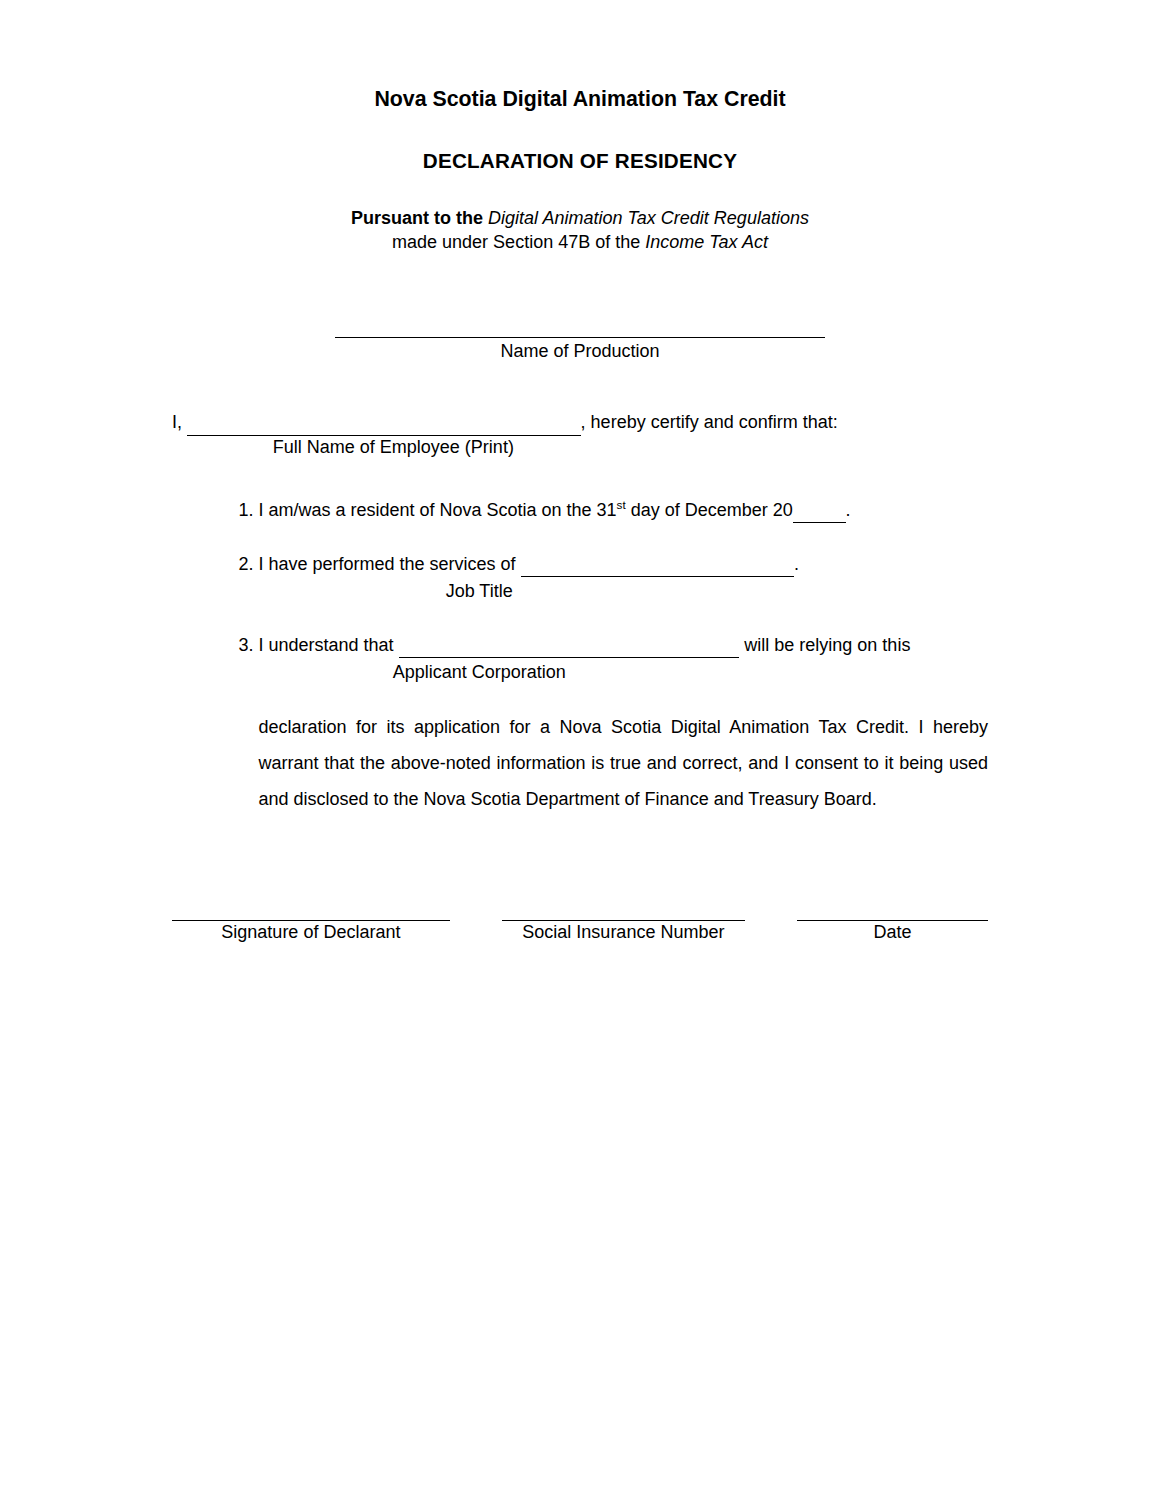Nova Scotia Digital Animation Tax Credit
DECLARATION OF RESIDENCY
Pursuant to the Digital Animation Tax Credit Regulations
made under Section 47B of the Income Tax Act
Name of Production
I, , hereby certify and confirm that: Full Name of Employee (Print)
I am/was a resident of Nova Scotia on the 31st day of December 20 .
I have performed the services of . Job Title
I understand that will be relying on this Applicant Corporation
declaration for its application for a Nova Scotia Digital Animation Tax Credit. I hereby warrant that the above-noted information is true and correct, and I consent to it being used and disclosed to the Nova Scotia Department of Finance and Treasury Board.
| Signature of Declarant | | Social Insurance Number | | Date |